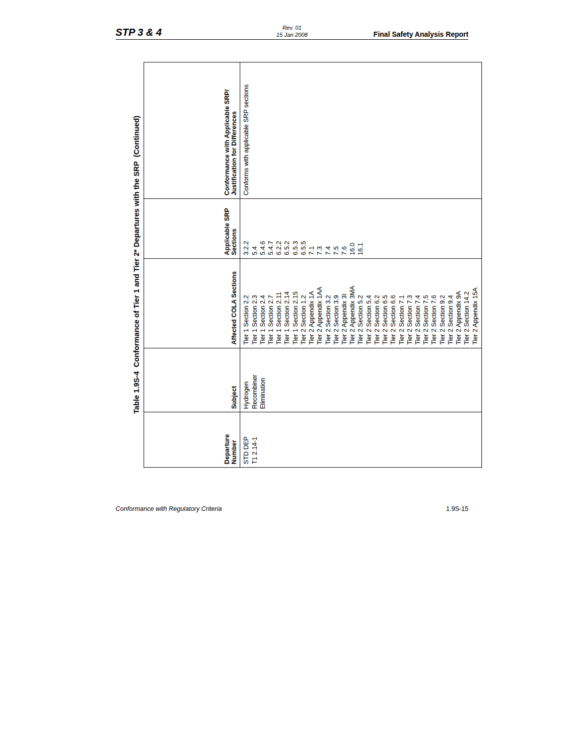STP 3 & 4
Rev. 01
15 Jan 2008
Final Safety Analysis Report
Table 1.9S-4 Conformance of Tier 1 and Tier 2* Departures with the SRP (Continued)
| Departure Number | Subject | Affected COLA Sections | Applicable SRP Sections | Conformance with Applicable SRP/ Justification for Differences |
| --- | --- | --- | --- | --- |
| STD DEP T1 2.14-1 | Hydrogen Recombiner Elimination | Tier 1 Section 2.2 Tier 1 Section 2.3 Tier 1 Section 2.4 Tier 1 Section 2.7 Tier 1 Section 2.11 Tier 1 Section 2.14 Tier 1 Section 2.15 Tier 2 Section 1.2 Tier 2 Appendix 1A Tier 2 Appendix 1AA Tier 2 Section 3.2 Tier 2 Section 3.9 Tier 2 Appendix 3I Tier 2 Appendix 3MA Tier 2 Section 5.2 Tier 2 Section 5.4 Tier 2 Section 6.2 Tier 2 Section 6.5 Tier 2 Section 6.6 Tier 2 Section 7.1 Tier 2 Section 7.3 Tier 2 Section 7.4 Tier 2 Section 7.5 Tier 2 Section 7.6 Tier 2 Section 9.2 Tier 2 Section 9.4 Tier 2 Appendix 9A Tier 2 Section 14.2 Tier 2 Appendix 15A | 3.2.2 5.4 5.4.6 5.4.7 6.2.2 6.5.2 6.5.3 6.5.5 7.1 7.3 7.4 7.5 7.6 16.0 16.1 | Conforms with applicable SRP sections |
Conformance with Regulatory Criteria
1.9S-15